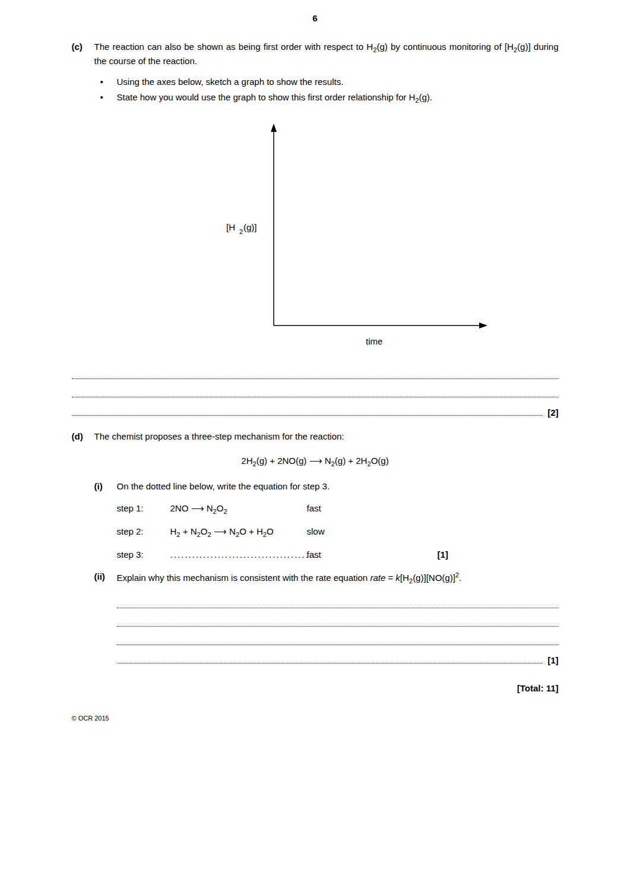6
(c)
The reaction can also be shown as being first order with respect to H2(g) by continuous monitoring of [H2(g)] during the course of the reaction.
Using the axes below, sketch a graph to show the results.
State how you would use the graph to show this first order relationship for H2(g).
[H 2 (g)] time
[2]
(d)
The chemist proposes a three-step mechanism for the reaction:
2H2(g) + 2NO(g) ⟶ N2(g) + 2H2O(g)
(i)
On the dotted line below, write the equation for step 3.
step 1:
2NO ⟶ N2O2
fast
step 2:
H2 + N2O2 ⟶ N2O + H2O
slow
step 3:
.........................................
fast
[1]
(ii)
Explain why this mechanism is consistent with the rate equation rate = k[H2(g)][NO(g)]2.
[1]
[Total: 11]
© OCR 2015